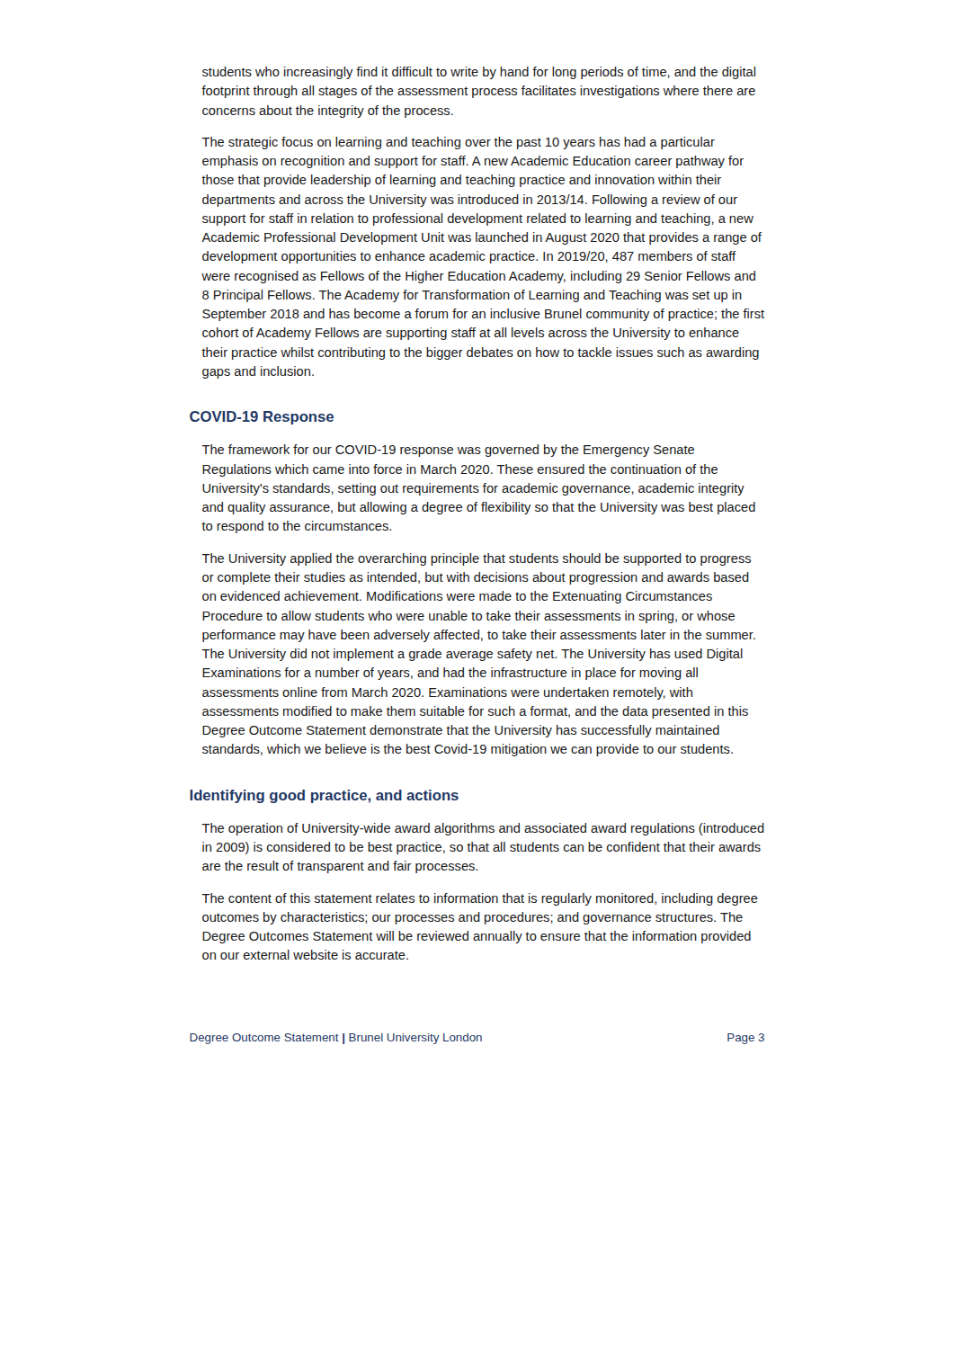students who increasingly find it difficult to write by hand for long periods of time, and the digital footprint through all stages of the assessment process facilitates investigations where there are concerns about the integrity of the process.
The strategic focus on learning and teaching over the past 10 years has had a particular emphasis on recognition and support for staff. A new Academic Education career pathway for those that provide leadership of learning and teaching practice and innovation within their departments and across the University was introduced in 2013/14. Following a review of our support for staff in relation to professional development related to learning and teaching, a new Academic Professional Development Unit was launched in August 2020 that provides a range of development opportunities to enhance academic practice. In 2019/20, 487 members of staff were recognised as Fellows of the Higher Education Academy, including 29 Senior Fellows and 8 Principal Fellows. The Academy for Transformation of Learning and Teaching was set up in September 2018 and has become a forum for an inclusive Brunel community of practice; the first cohort of Academy Fellows are supporting staff at all levels across the University to enhance their practice whilst contributing to the bigger debates on how to tackle issues such as awarding gaps and inclusion.
COVID-19 Response
The framework for our COVID-19 response was governed by the Emergency Senate Regulations which came into force in March 2020. These ensured the continuation of the University's standards, setting out requirements for academic governance, academic integrity and quality assurance, but allowing a degree of flexibility so that the University was best placed to respond to the circumstances.
The University applied the overarching principle that students should be supported to progress or complete their studies as intended, but with decisions about progression and awards based on evidenced achievement. Modifications were made to the Extenuating Circumstances Procedure to allow students who were unable to take their assessments in spring, or whose performance may have been adversely affected, to take their assessments later in the summer. The University did not implement a grade average safety net. The University has used Digital Examinations for a number of years, and had the infrastructure in place for moving all assessments online from March 2020. Examinations were undertaken remotely, with assessments modified to make them suitable for such a format, and the data presented in this Degree Outcome Statement demonstrate that the University has successfully maintained standards, which we believe is the best Covid-19 mitigation we can provide to our students.
Identifying good practice, and actions
The operation of University-wide award algorithms and associated award regulations (introduced in 2009) is considered to be best practice, so that all students can be confident that their awards are the result of transparent and fair processes.
The content of this statement relates to information that is regularly monitored, including degree outcomes by characteristics; our processes and procedures; and governance structures. The Degree Outcomes Statement will be reviewed annually to ensure that the information provided on our external website is accurate.
Degree Outcome Statement | Brunel University London
Page 3